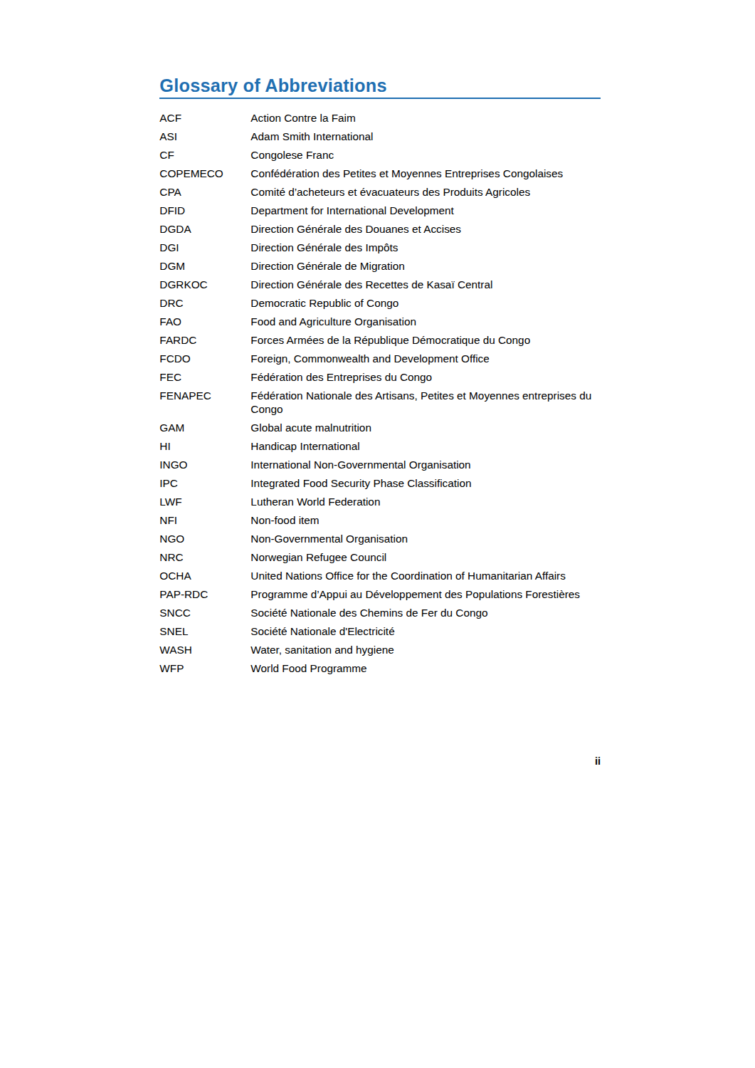Glossary of Abbreviations
| ACF | Action Contre la Faim |
| ASI | Adam Smith International |
| CF | Congolese Franc |
| COPEMECO | Confédération des Petites et Moyennes Entreprises Congolaises |
| CPA | Comité d’acheteurs et évacuateurs des Produits Agricoles |
| DFID | Department for International Development |
| DGDA | Direction Générale des Douanes et Accises |
| DGI | Direction Générale des Impôts |
| DGM | Direction Générale de Migration |
| DGRKOC | Direction Générale des Recettes de Kasaï Central |
| DRC | Democratic Republic of Congo |
| FAO | Food and Agriculture Organisation |
| FARDC | Forces Armées de la République Démocratique du Congo |
| FCDO | Foreign, Commonwealth and Development Office |
| FEC | Fédération des Entreprises du Congo |
| FENAPEC | Fédération Nationale des Artisans, Petites et Moyennes entreprises du Congo |
| GAM | Global acute malnutrition |
| HI | Handicap International |
| INGO | International Non-Governmental Organisation |
| IPC | Integrated Food Security Phase Classification |
| LWF | Lutheran World Federation |
| NFI | Non-food item |
| NGO | Non-Governmental Organisation |
| NRC | Norwegian Refugee Council |
| OCHA | United Nations Office for the Coordination of Humanitarian Affairs |
| PAP-RDC | Programme d’Appui au Développement des Populations Forestières |
| SNCC | Société Nationale des Chemins de Fer du Congo |
| SNEL | Société Nationale d'Electricité |
| WASH | Water, sanitation and hygiene |
| WFP | World Food Programme |
ii